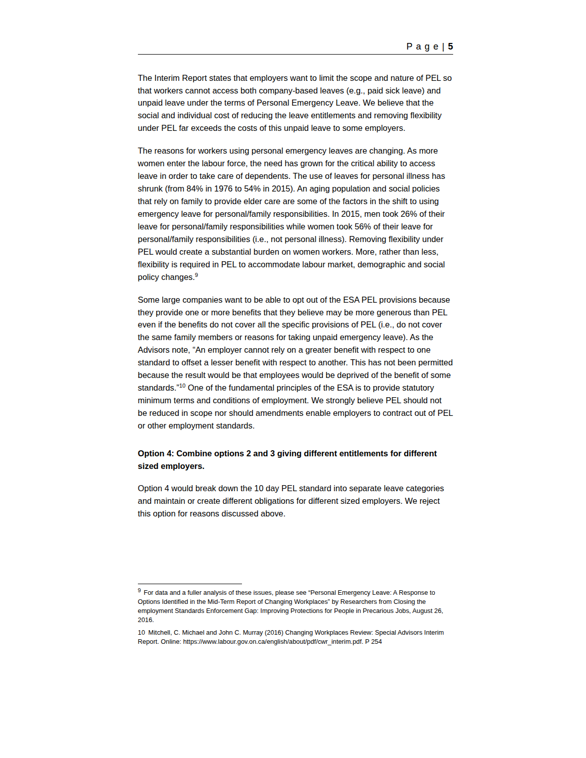P a g e | 5
The Interim Report states that employers want to limit the scope and nature of PEL so that workers cannot access both company-based leaves (e.g., paid sick leave) and unpaid leave under the terms of Personal Emergency Leave. We believe that the social and individual cost of reducing the leave entitlements and removing flexibility under PEL far exceeds the costs of this unpaid leave to some employers.
The reasons for workers using personal emergency leaves are changing. As more women enter the labour force, the need has grown for the critical ability to access leave in order to take care of dependents. The use of leaves for personal illness has shrunk (from 84% in 1976 to 54% in 2015). An aging population and social policies that rely on family to provide elder care are some of the factors in the shift to using emergency leave for personal/family responsibilities. In 2015, men took 26% of their leave for personal/family responsibilities while women took 56% of their leave for personal/family responsibilities (i.e., not personal illness). Removing flexibility under PEL would create a substantial burden on women workers. More, rather than less, flexibility is required in PEL to accommodate labour market, demographic and social policy changes.9
Some large companies want to be able to opt out of the ESA PEL provisions because they provide one or more benefits that they believe may be more generous than PEL even if the benefits do not cover all the specific provisions of PEL (i.e., do not cover the same family members or reasons for taking unpaid emergency leave). As the Advisors note, “An employer cannot rely on a greater benefit with respect to one standard to offset a lesser benefit with respect to another. This has not been permitted because the result would be that employees would be deprived of the benefit of some standards.”10 One of the fundamental principles of the ESA is to provide statutory minimum terms and conditions of employment. We strongly believe PEL should not be reduced in scope nor should amendments enable employers to contract out of PEL or other employment standards.
Option 4: Combine options 2 and 3 giving different entitlements for different sized employers.
Option 4 would break down the 10 day PEL standard into separate leave categories and maintain or create different obligations for different sized employers. We reject this option for reasons discussed above.
9 For data and a fuller analysis of these issues, please see “Personal Emergency Leave: A Response to Options Identified in the Mid-Term Report of Changing Workplaces” by Researchers from Closing the employment Standards Enforcement Gap: Improving Protections for People in Precarious Jobs, August 26, 2016.
10 Mitchell, C. Michael and John C. Murray (2016) Changing Workplaces Review: Special Advisors Interim Report. Online: https://www.labour.gov.on.ca/english/about/pdf/cwr_interim.pdf. P 254